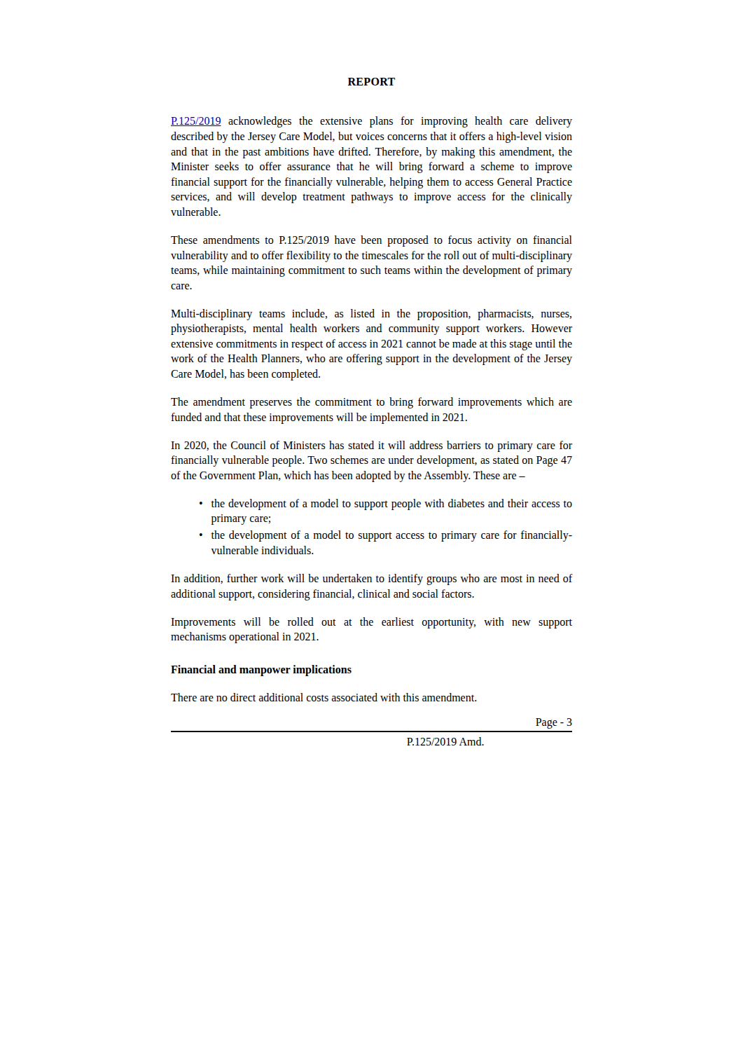REPORT
P.125/2019 acknowledges the extensive plans for improving health care delivery described by the Jersey Care Model, but voices concerns that it offers a high-level vision and that in the past ambitions have drifted. Therefore, by making this amendment, the Minister seeks to offer assurance that he will bring forward a scheme to improve financial support for the financially vulnerable, helping them to access General Practice services, and will develop treatment pathways to improve access for the clinically vulnerable.
These amendments to P.125/2019 have been proposed to focus activity on financial vulnerability and to offer flexibility to the timescales for the roll out of multi-disciplinary teams, while maintaining commitment to such teams within the development of primary care.
Multi-disciplinary teams include, as listed in the proposition, pharmacists, nurses, physiotherapists, mental health workers and community support workers. However extensive commitments in respect of access in 2021 cannot be made at this stage until the work of the Health Planners, who are offering support in the development of the Jersey Care Model, has been completed.
The amendment preserves the commitment to bring forward improvements which are funded and that these improvements will be implemented in 2021.
In 2020, the Council of Ministers has stated it will address barriers to primary care for financially vulnerable people. Two schemes are under development, as stated on Page 47 of the Government Plan, which has been adopted by the Assembly. These are –
the development of a model to support people with diabetes and their access to primary care;
the development of a model to support access to primary care for financially-vulnerable individuals.
In addition, further work will be undertaken to identify groups who are most in need of additional support, considering financial, clinical and social factors.
Improvements will be rolled out at the earliest opportunity, with new support mechanisms operational in 2021.
Financial and manpower implications
There are no direct additional costs associated with this amendment.
Page - 3
P.125/2019 Amd.